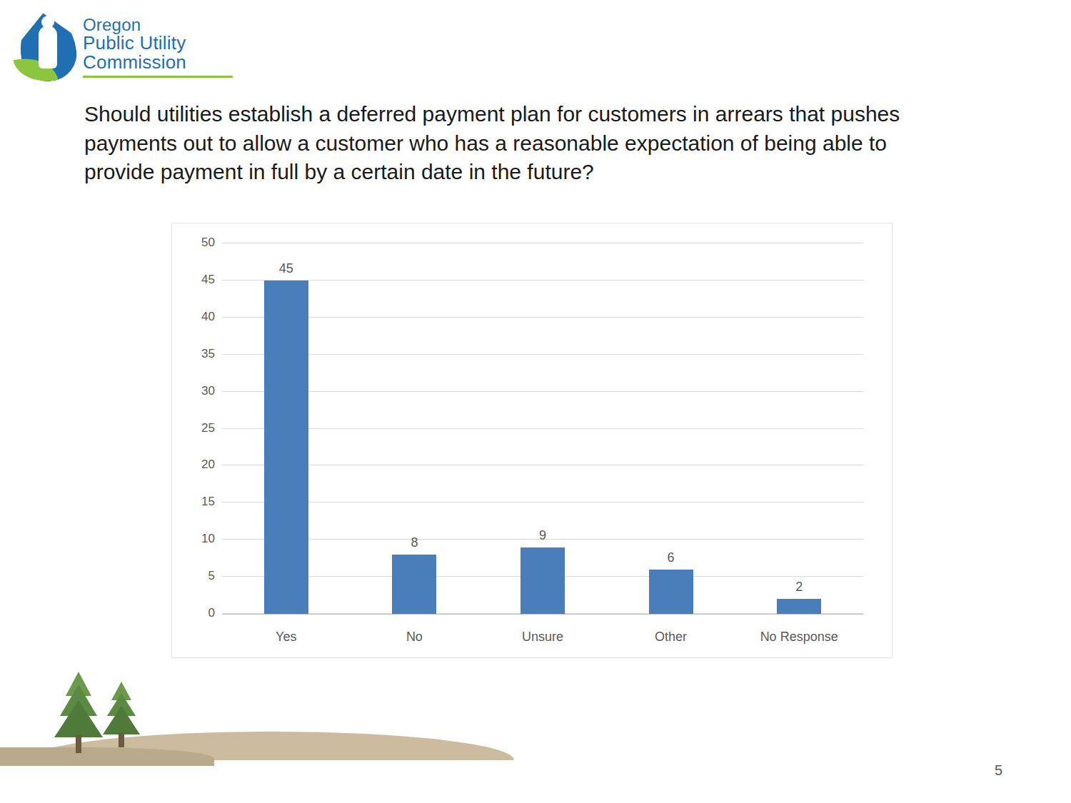Oregon Public Utility Commission
Should utilities establish a deferred payment plan for customers in arrears that pushes payments out to allow a customer who has a reasonable expectation of being able to provide payment in full by a certain date in the future?
50
45
40
35
30
25
20
15
10
5
0
45
8
9
6
2
Yes No Unsure Other No Response
5